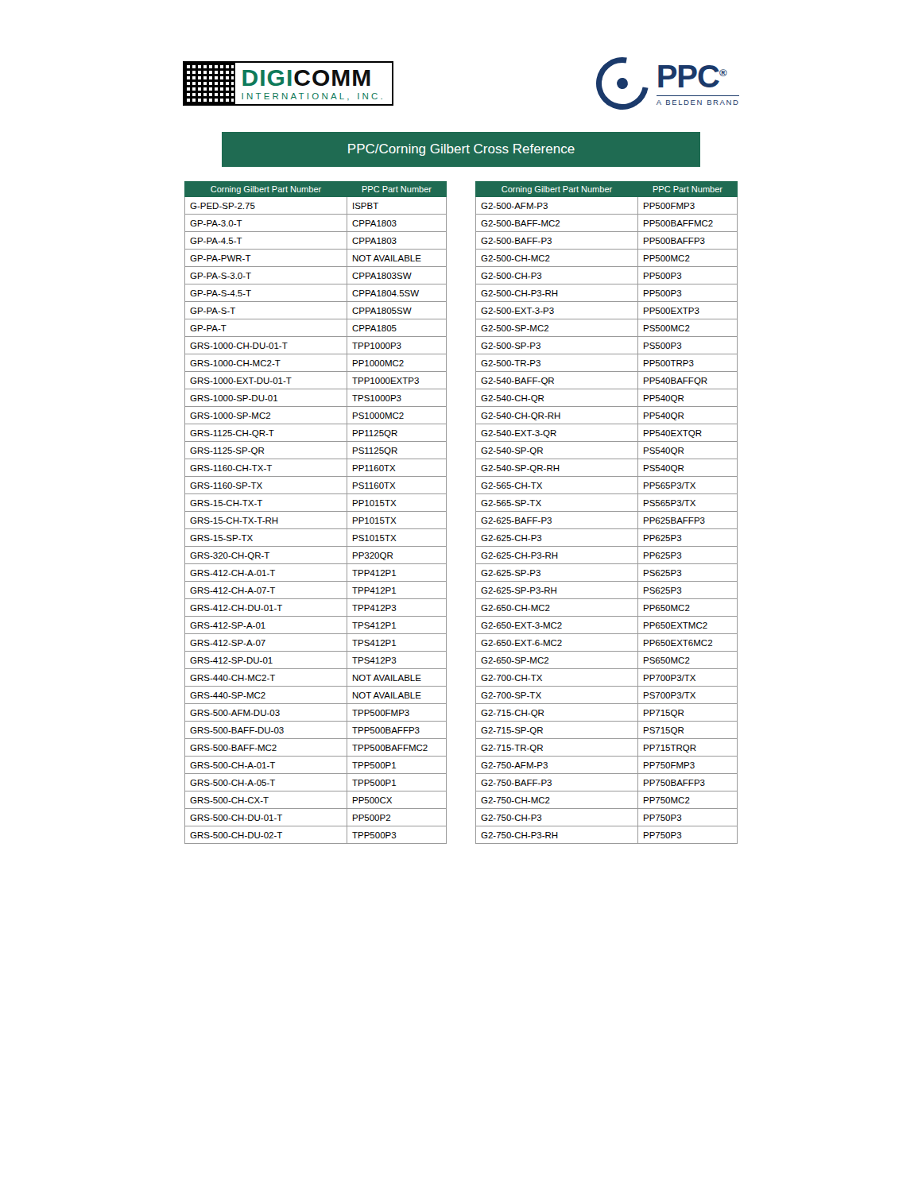DIGICOMM
INTERNATIONAL, INC.
PPC®
A BELDEN BRAND
PPC/Corning Gilbert Cross Reference
| Corning Gilbert Part Number | PPC Part Number |
| --- | --- |
| G-PED-SP-2.75 | ISPBT |
| GP-PA-3.0-T | CPPA1803 |
| GP-PA-4.5-T | CPPA1803 |
| GP-PA-PWR-T | NOT AVAILABLE |
| GP-PA-S-3.0-T | CPPA1803SW |
| GP-PA-S-4.5-T | CPPA1804.5SW |
| GP-PA-S-T | CPPA1805SW |
| GP-PA-T | CPPA1805 |
| GRS-1000-CH-DU-01-T | TPP1000P3 |
| GRS-1000-CH-MC2-T | PP1000MC2 |
| GRS-1000-EXT-DU-01-T | TPP1000EXTP3 |
| GRS-1000-SP-DU-01 | TPS1000P3 |
| GRS-1000-SP-MC2 | PS1000MC2 |
| GRS-1125-CH-QR-T | PP1125QR |
| GRS-1125-SP-QR | PS1125QR |
| GRS-1160-CH-TX-T | PP1160TX |
| GRS-1160-SP-TX | PS1160TX |
| GRS-15-CH-TX-T | PP1015TX |
| GRS-15-CH-TX-T-RH | PP1015TX |
| GRS-15-SP-TX | PS1015TX |
| GRS-320-CH-QR-T | PP320QR |
| GRS-412-CH-A-01-T | TPP412P1 |
| GRS-412-CH-A-07-T | TPP412P1 |
| GRS-412-CH-DU-01-T | TPP412P3 |
| GRS-412-SP-A-01 | TPS412P1 |
| GRS-412-SP-A-07 | TPS412P1 |
| GRS-412-SP-DU-01 | TPS412P3 |
| GRS-440-CH-MC2-T | NOT AVAILABLE |
| GRS-440-SP-MC2 | NOT AVAILABLE |
| GRS-500-AFM-DU-03 | TPP500FMP3 |
| GRS-500-BAFF-DU-03 | TPP500BAFFP3 |
| GRS-500-BAFF-MC2 | TPP500BAFFMC2 |
| GRS-500-CH-A-01-T | TPP500P1 |
| GRS-500-CH-A-05-T | TPP500P1 |
| GRS-500-CH-CX-T | PP500CX |
| GRS-500-CH-DU-01-T | PP500P2 |
| GRS-500-CH-DU-02-T | TPP500P3 |
| Corning Gilbert Part Number | PPC Part Number |
| --- | --- |
| G2-500-AFM-P3 | PP500FMP3 |
| G2-500-BAFF-MC2 | PP500BAFFMC2 |
| G2-500-BAFF-P3 | PP500BAFFP3 |
| G2-500-CH-MC2 | PP500MC2 |
| G2-500-CH-P3 | PP500P3 |
| G2-500-CH-P3-RH | PP500P3 |
| G2-500-EXT-3-P3 | PP500EXTP3 |
| G2-500-SP-MC2 | PS500MC2 |
| G2-500-SP-P3 | PS500P3 |
| G2-500-TR-P3 | PP500TRP3 |
| G2-540-BAFF-QR | PP540BAFFQR |
| G2-540-CH-QR | PP540QR |
| G2-540-CH-QR-RH | PP540QR |
| G2-540-EXT-3-QR | PP540EXTQR |
| G2-540-SP-QR | PS540QR |
| G2-540-SP-QR-RH | PS540QR |
| G2-565-CH-TX | PP565P3/TX |
| G2-565-SP-TX | PS565P3/TX |
| G2-625-BAFF-P3 | PP625BAFFP3 |
| G2-625-CH-P3 | PP625P3 |
| G2-625-CH-P3-RH | PP625P3 |
| G2-625-SP-P3 | PS625P3 |
| G2-625-SP-P3-RH | PS625P3 |
| G2-650-CH-MC2 | PP650MC2 |
| G2-650-EXT-3-MC2 | PP650EXTMC2 |
| G2-650-EXT-6-MC2 | PP650EXT6MC2 |
| G2-650-SP-MC2 | PS650MC2 |
| G2-700-CH-TX | PP700P3/TX |
| G2-700-SP-TX | PS700P3/TX |
| G2-715-CH-QR | PP715QR |
| G2-715-SP-QR | PS715QR |
| G2-715-TR-QR | PP715TRQR |
| G2-750-AFM-P3 | PP750FMP3 |
| G2-750-BAFF-P3 | PP750BAFFP3 |
| G2-750-CH-MC2 | PP750MC2 |
| G2-750-CH-P3 | PP750P3 |
| G2-750-CH-P3-RH | PP750P3 |